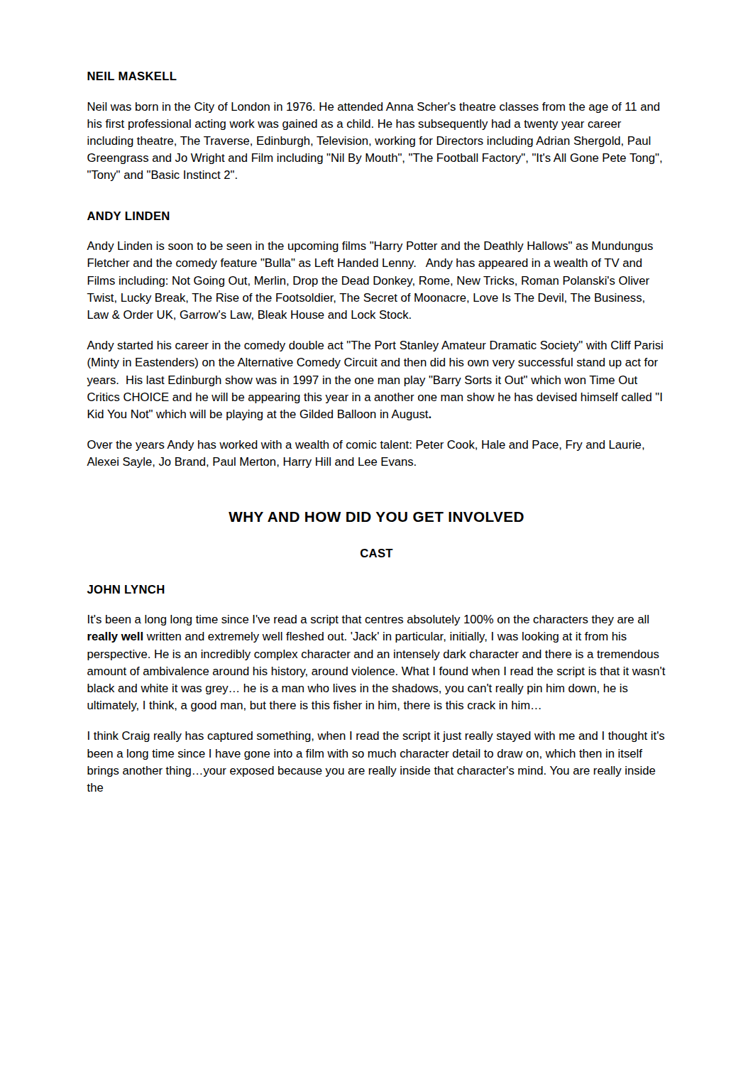NEIL MASKELL
Neil was born in the City of London in 1976. He attended Anna Scher's theatre classes from the age of 11 and his first professional acting work was gained as a child. He has subsequently had a twenty year career including theatre, The Traverse, Edinburgh, Television, working for Directors including Adrian Shergold, Paul Greengrass and Jo Wright and Film including "Nil By Mouth", "The Football Factory", "It's All Gone Pete Tong", "Tony" and "Basic Instinct 2".
ANDY LINDEN
Andy Linden is soon to be seen in the upcoming films "Harry Potter and the Deathly Hallows" as Mundungus Fletcher and the comedy feature "Bulla" as Left Handed Lenny. Andy has appeared in a wealth of TV and Films including: Not Going Out, Merlin, Drop the Dead Donkey, Rome, New Tricks, Roman Polanski's Oliver Twist, Lucky Break, The Rise of the Footsoldier, The Secret of Moonacre, Love Is The Devil, The Business, Law & Order UK, Garrow's Law, Bleak House and Lock Stock.
Andy started his career in the comedy double act "The Port Stanley Amateur Dramatic Society" with Cliff Parisi (Minty in Eastenders) on the Alternative Comedy Circuit and then did his own very successful stand up act for years. His last Edinburgh show was in 1997 in the one man play "Barry Sorts it Out" which won Time Out Critics CHOICE and he will be appearing this year in a another one man show he has devised himself called "I Kid You Not" which will be playing at the Gilded Balloon in August.
Over the years Andy has worked with a wealth of comic talent: Peter Cook, Hale and Pace, Fry and Laurie, Alexei Sayle, Jo Brand, Paul Merton, Harry Hill and Lee Evans.
WHY AND HOW DID YOU GET INVOLVED
CAST
JOHN LYNCH
It's been a long long time since I've read a script that centres absolutely 100% on the characters they are all really well written and extremely well fleshed out. 'Jack' in particular, initially, I was looking at it from his perspective. He is an incredibly complex character and an intensely dark character and there is a tremendous amount of ambivalence around his history, around violence. What I found when I read the script is that it wasn't black and white it was grey… he is a man who lives in the shadows, you can't really pin him down, he is ultimately, I think, a good man, but there is this fisher in him, there is this crack in him…
I think Craig really has captured something, when I read the script it just really stayed with me and I thought it's been a long time since I have gone into a film with so much character detail to draw on, which then in itself brings another thing…your exposed because you are really inside that character's mind. You are really inside the